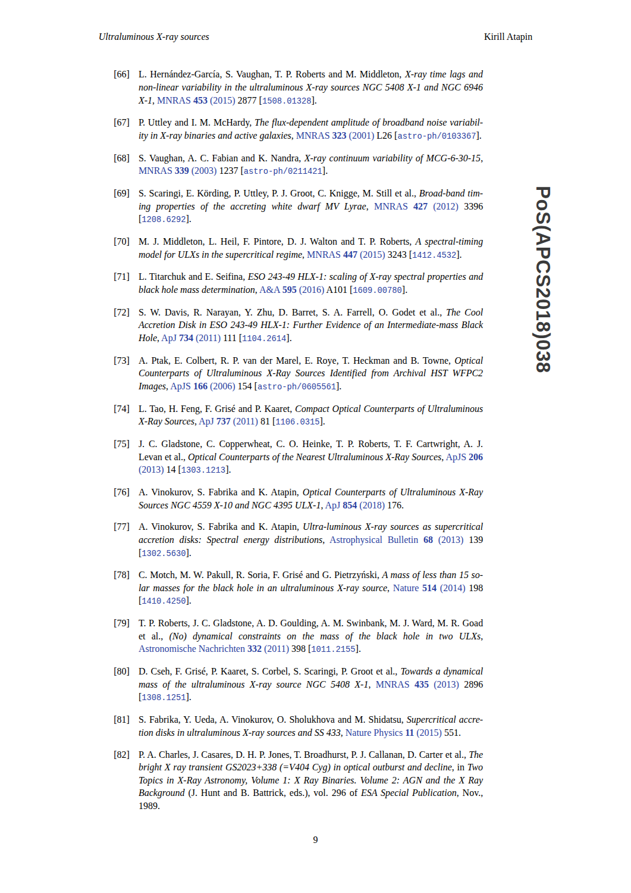Ultraluminous X-ray sources Kirill Atapin
PoS(APCS2018)038
[66] L. Hernández-García, S. Vaughan, T. P. Roberts and M. Middleton, X-ray time lags and non-linear variability in the ultraluminous X-ray sources NGC 5408 X-1 and NGC 6946 X-1, MNRAS 453 (2015) 2877 [1508.01328].
[67] P. Uttley and I. M. McHardy, The flux-dependent amplitude of broadband noise variability in X-ray binaries and active galaxies, MNRAS 323 (2001) L26 [astro-ph/0103367].
[68] S. Vaughan, A. C. Fabian and K. Nandra, X-ray continuum variability of MCG-6-30-15, MNRAS 339 (2003) 1237 [astro-ph/0211421].
[69] S. Scaringi, E. Körding, P. Uttley, P. J. Groot, C. Knigge, M. Still et al., Broad-band timing properties of the accreting white dwarf MV Lyrae, MNRAS 427 (2012) 3396 [1208.6292].
[70] M. J. Middleton, L. Heil, F. Pintore, D. J. Walton and T. P. Roberts, A spectral-timing model for ULXs in the supercritical regime, MNRAS 447 (2015) 3243 [1412.4532].
[71] L. Titarchuk and E. Seifina, ESO 243-49 HLX-1: scaling of X-ray spectral properties and black hole mass determination, A&A 595 (2016) A101 [1609.00780].
[72] S. W. Davis, R. Narayan, Y. Zhu, D. Barret, S. A. Farrell, O. Godet et al., The Cool Accretion Disk in ESO 243-49 HLX-1: Further Evidence of an Intermediate-mass Black Hole, ApJ 734 (2011) 111 [1104.2614].
[73] A. Ptak, E. Colbert, R. P. van der Marel, E. Roye, T. Heckman and B. Towne, Optical Counterparts of Ultraluminous X-Ray Sources Identified from Archival HST WFPC2 Images, ApJS 166 (2006) 154 [astro-ph/0605561].
[74] L. Tao, H. Feng, F. Grisé and P. Kaaret, Compact Optical Counterparts of Ultraluminous X-Ray Sources, ApJ 737 (2011) 81 [1106.0315].
[75] J. C. Gladstone, C. Copperwheat, C. O. Heinke, T. P. Roberts, T. F. Cartwright, A. J. Levan et al., Optical Counterparts of the Nearest Ultraluminous X-Ray Sources, ApJS 206 (2013) 14 [1303.1213].
[76] A. Vinokurov, S. Fabrika and K. Atapin, Optical Counterparts of Ultraluminous X-Ray Sources NGC 4559 X-10 and NGC 4395 ULX-1, ApJ 854 (2018) 176.
[77] A. Vinokurov, S. Fabrika and K. Atapin, Ultra-luminous X-ray sources as supercritical accretion disks: Spectral energy distributions, Astrophysical Bulletin 68 (2013) 139 [1302.5630].
[78] C. Motch, M. W. Pakull, R. Soria, F. Grisé and G. Pietrzyński, A mass of less than 15 solar masses for the black hole in an ultraluminous X-ray source, Nature 514 (2014) 198 [1410.4250].
[79] T. P. Roberts, J. C. Gladstone, A. D. Goulding, A. M. Swinbank, M. J. Ward, M. R. Goad et al., (No) dynamical constraints on the mass of the black hole in two ULXs, Astronomische Nachrichten 332 (2011) 398 [1011.2155].
[80] D. Cseh, F. Grisé, P. Kaaret, S. Corbel, S. Scaringi, P. Groot et al., Towards a dynamical mass of the ultraluminous X-ray source NGC 5408 X-1, MNRAS 435 (2013) 2896 [1308.1251].
[81] S. Fabrika, Y. Ueda, A. Vinokurov, O. Sholukhova and M. Shidatsu, Supercritical accretion disks in ultraluminous X-ray sources and SS 433, Nature Physics 11 (2015) 551.
[82] P. A. Charles, J. Casares, D. H. P. Jones, T. Broadhurst, P. J. Callanan, D. Carter et al., The bright X ray transient GS2023+338 (=V404 Cyg) in optical outburst and decline, in Two Topics in X-Ray Astronomy, Volume 1: X Ray Binaries. Volume 2: AGN and the X Ray Background (J. Hunt and B. Battrick, eds.), vol. 296 of ESA Special Publication, Nov., 1989.
9